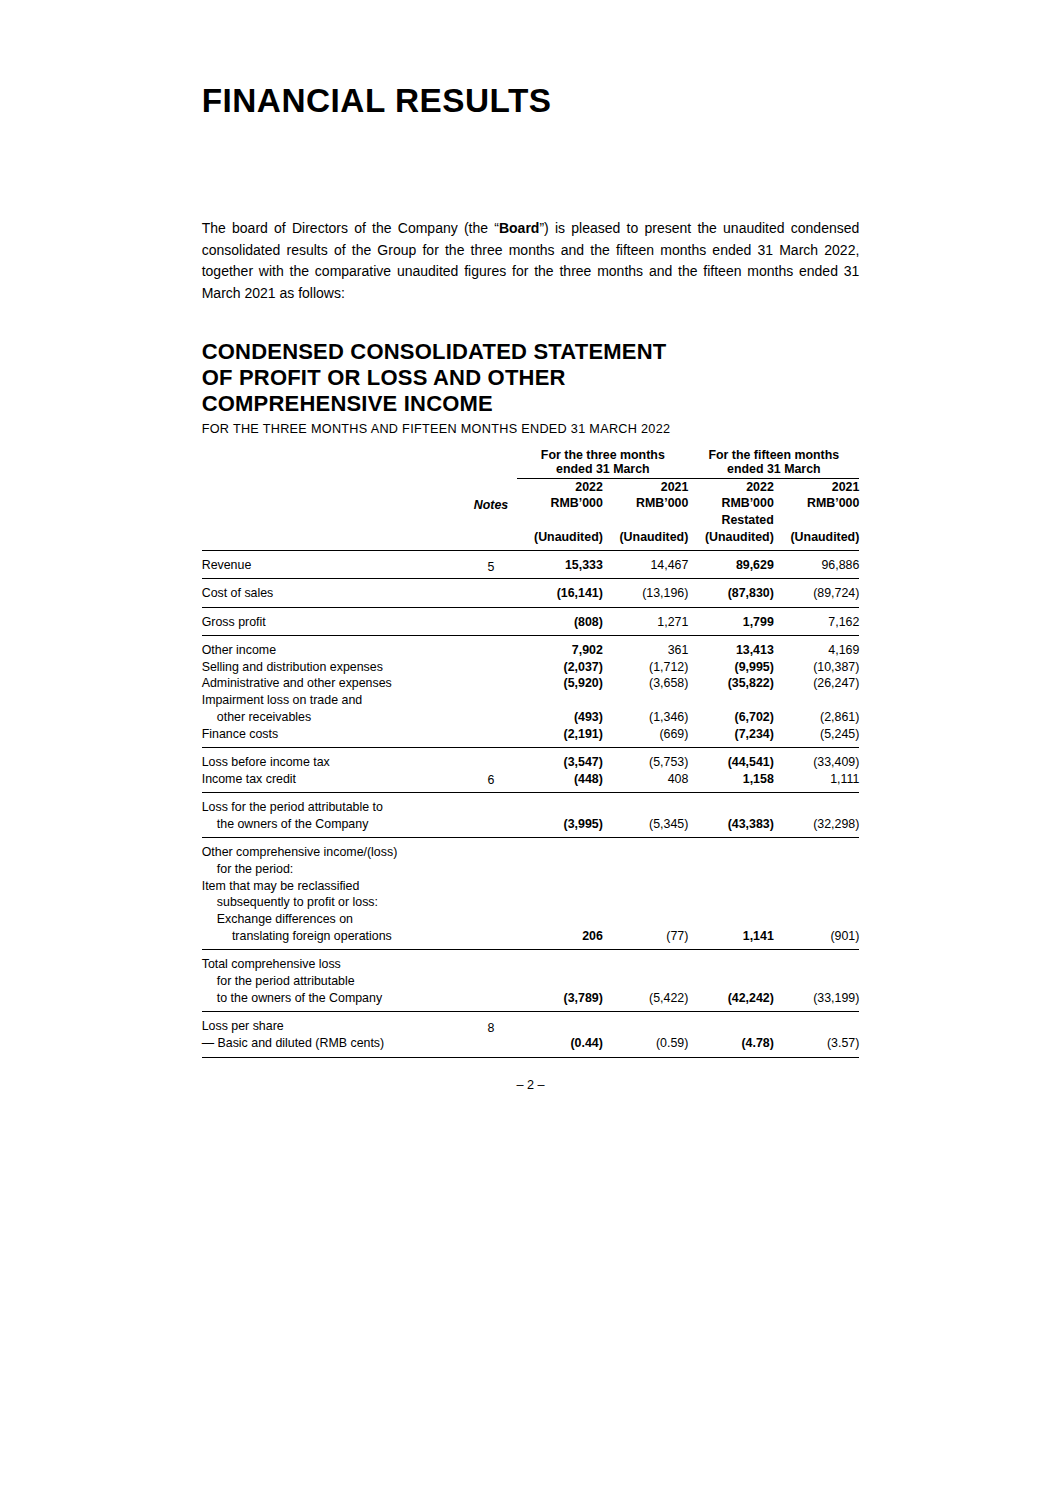FINANCIAL RESULTS
The board of Directors of the Company (the “Board”) is pleased to present the unaudited condensed consolidated results of the Group for the three months and the fifteen months ended 31 March 2022, together with the comparative unaudited figures for the three months and the fifteen months ended 31 March 2021 as follows:
CONDENSED CONSOLIDATED STATEMENT
OF PROFIT OR LOSS AND OTHER
COMPREHENSIVE INCOME
FOR THE THREE MONTHS AND FIFTEEN MONTHS ENDED 31 MARCH 2022
| | | For the three months ended 31 March | For the fifteen months ended 31 March |
| --- | --- | --- | --- |
| | | 2022 | 2021 | 2022 | 2021 |
| | Notes | RMB’000 | RMB’000 | RMB’000 | RMB’000 |
| | | | | Restated | |
| | | (Unaudited) | (Unaudited) | (Unaudited) | (Unaudited) |
| Revenue | 5 | 15,333 | 14,467 | 89,629 | 96,886 |
| Cost of sales | | (16,141) | (13,196) | (87,830) | (89,724) |
| Gross profit | | (808) | 1,271 | 1,799 | 7,162 |
| Other income | | 7,902 | 361 | 13,413 | 4,169 |
| Selling and distribution expenses | | (2,037) | (1,712) | (9,995) | (10,387) |
| Administrative and other expenses | | (5,920) | (3,658) | (35,822) | (26,247) |
| Impairment loss on trade and | | | | | |
| other receivables | | (493) | (1,346) | (6,702) | (2,861) |
| Finance costs | | (2,191) | (669) | (7,234) | (5,245) |
| Loss before income tax | | (3,547) | (5,753) | (44,541) | (33,409) |
| Income tax credit | 6 | (448) | 408 | 1,158 | 1,111 |
| Loss for the period attributable to | | | | | |
| the owners of the Company | | (3,995) | (5,345) | (43,383) | (32,298) |
| Other comprehensive income/(loss) | | | | | |
| for the period: | | | | | |
| Item that may be reclassified | | | | | |
| subsequently to profit or loss: | | | | | |
| Exchange differences on | | | | | |
| translating foreign operations | | 206 | (77) | 1,141 | (901) |
| Total comprehensive loss | | | | | |
| for the period attributable | | | | | |
| to the owners of the Company | | (3,789) | (5,422) | (42,242) | (33,199) |
| Loss per share | 8 | | | | |
| — Basic and diluted (RMB cents) | | (0.44) | (0.59) | (4.78) | (3.57) |
– 2 –